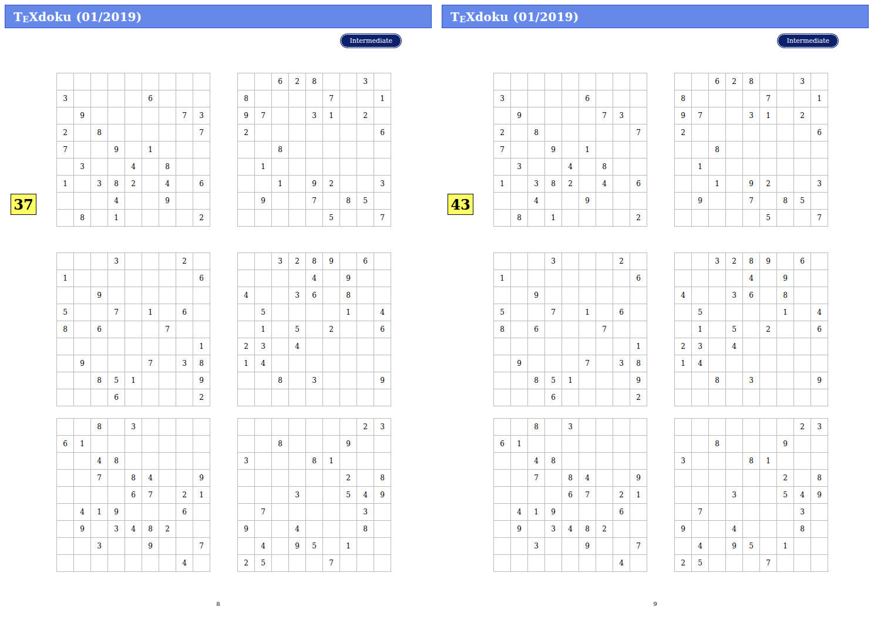TEXdoku (01/2019)
Intermediate
37
| 3 | | | | | 6 | | | |
| | 9 | | | | | | 7 | 3 |
| 2 | | 8 | | | | | | 7 |
| 7 | | | 9 | | 1 | | | |
| | 3 | | | 4 | | 8 | | |
| 1 | | 3 | 8 | 2 | | 4 | | 6 |
| | | | 4 | | | 9 | | |
| | 8 | | 1 | | | | | 2 |
| | | 6 | 2 | 8 | | | 3 | |
| 8 | | | | | 7 | | | 1 |
| 9 | 7 | | | 3 | 1 | | 2 | |
| 2 | | | | | | | | 6 |
| | | 8 | | | | | | |
| | 1 | | | | | | | |
| | | 1 | | 9 | 2 | | | 3 |
| | 9 | | | 7 | | 8 | 5 | |
| | | | | | 5 | | | 7 |
| | | | 3 | | | | 2 | |
| 1 | | | | | | | | 6 |
| | | 9 | | | | | | |
| 5 | | | 7 | | 1 | | 6 | |
| 8 | | 6 | | | | 7 | | |
| | | | | | | | | 1 |
| | 9 | | | | 7 | | 3 | 8 |
| | | 8 | 5 | 1 | | | | 9 |
| | | | 6 | | | | | 2 |
| | | 3 | 2 | 8 | 9 | | 6 | |
| | | | | 4 | | 9 | | |
| 4 | | | 3 | 6 | | 8 | | |
| | 5 | | | | | 1 | | 4 |
| | 1 | | 5 | | 2 | | | 6 |
| 2 | 3 | | 4 | | | | | |
| 1 | 4 | | | | | | | |
| | | 8 | | 3 | | | | 9 |
| | | 8 | | 3 | | | | |
| 6 | 1 | | | | | | | |
| | | 4 | 8 | | | | | |
| | | 7 | | 8 | 4 | | | 9 |
| | | | | 6 | 7 | | 2 | 1 |
| | 4 | 1 | 9 | | | | 6 | |
| | 9 | | 3 | 4 | 8 | 2 | | |
| | | 3 | | | 9 | | | 7 |
| | | | | | | | 4 | |
| | | | | | | | 2 | 3 |
| | | 8 | | | | 9 | | |
| 3 | | | | 8 | 1 | | | |
| | | | | | | 2 | | 8 |
| | | | 3 | | | 5 | 4 | 9 |
| | 7 | | | | | | 3 | |
| 9 | | | 4 | | | | 8 | |
| | 4 | | 9 | 5 | | 1 | | |
| 2 | 5 | | | | 7 | | | |
8
TEXdoku (01/2019)
Intermediate
43
| 3 | | | | | 6 | | | |
| | 9 | | | | | 7 | 3 | |
| 2 | | 8 | | | | | | 7 |
| 7 | | | 9 | | 1 | | | |
| | 3 | | | 4 | | 8 | | |
| 1 | | 3 | 8 | 2 | | 4 | | 6 |
| | | 4 | | | 9 | | | |
| | 8 | | 1 | | | | | 2 |
| | | 6 | 2 | 8 | | | 3 | |
| 8 | | | | | 7 | | | 1 |
| 9 | 7 | | | 3 | 1 | | 2 | |
| 2 | | | | | | | | 6 |
| | | 8 | | | | | | |
| | 1 | | | | | | | |
| | | 1 | | 9 | 2 | | | 3 |
| | 9 | | | 7 | | 8 | 5 | |
| | | | | | 5 | | | 7 |
| | | | 3 | | | | 2 | |
| 1 | | | | | | | | 6 |
| | | 9 | | | | | | |
| 5 | | | 7 | | 1 | | 6 | |
| 8 | | 6 | | | | 7 | | |
| | | | | | | | | 1 |
| | 9 | | | | 7 | | 3 | 8 |
| | | 8 | 5 | 1 | | | | 9 |
| | | | 6 | | | | | 2 |
| | | 3 | 2 | 8 | 9 | | 6 | |
| | | | | 4 | | 9 | | |
| 4 | | | 3 | 6 | | 8 | | |
| | 5 | | | | | 1 | | 4 |
| | 1 | | 5 | | 2 | | | 6 |
| 2 | 3 | | 4 | | | | | |
| 1 | 4 | | | | | | | |
| | | 8 | | 3 | | | | 9 |
| | | 8 | | 3 | | | | |
| 6 | 1 | | | | | | | |
| | | 4 | 8 | | | | | |
| | | 7 | | 8 | 4 | | | 9 |
| | | | | 6 | 7 | | 2 | 1 |
| | 4 | 1 | 9 | | | | 6 | |
| | 9 | | 3 | 4 | 8 | 2 | | |
| | | 3 | | | 9 | | | 7 |
| | | | | | | | 4 | |
| | | | | | | | 2 | 3 |
| | | 8 | | | | 9 | | |
| 3 | | | | 8 | 1 | | | |
| | | | | | | 2 | | 8 |
| | | | 3 | | | 5 | 4 | 9 |
| | 7 | | | | | | 3 | |
| 9 | | | 4 | | | | 8 | |
| | 4 | | 9 | 5 | | 1 | | |
| 2 | 5 | | | | 7 | | | |
9